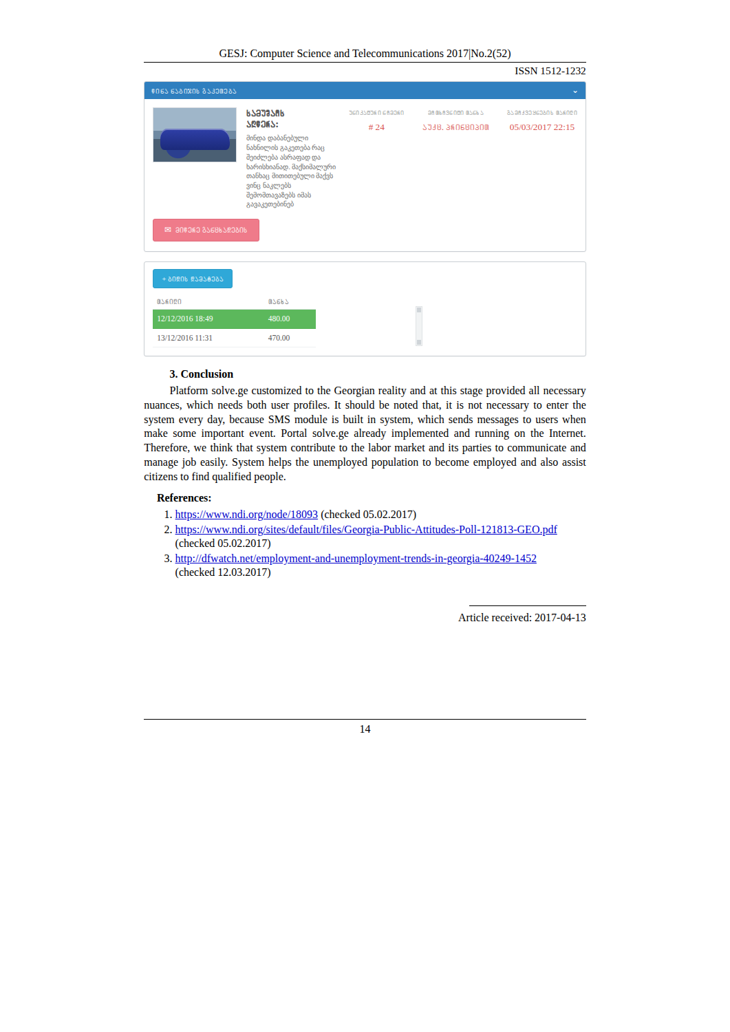GESJ: Computer Science and Telecommunications 2017|No.2(52)
ISSN 1512-1232
ᲬᲘᲜᲐ ᲜᲐᲑᲘᲯᲘᲡ ᲒᲐᲙᲔᲗᲔᲑᲐ ⌄
ᲡᲐᲛᲣᲨᲐᲝᲡ
ᲐᲦᲬᲔᲠᲐ:
მინდა დაბანებული ნახნილის გაკეთება რაც შეიძლება ასრაფად და ხარისხიანად. მაქსიმალური თანხაც მითითებული მაქვს ვინც ნაკლებს შემომთავაზებს იმას გავაკეთებინებ
ᲣᲜᲘᲙᲐᲚᲣᲠᲘ ᲜᲝᲛᲔᲠᲘ
# 24
ᲛᲝᲗᲮᲝᲕᲜᲘᲚᲘ ᲗᲐᲜᲮᲐ
ᲐᲣᲥᲪ. ᲞᲠᲘᲜᲪᲘᲞᲘᲗ
ᲒᲐᲛᲝᲥᲕᲔᲧᲜᲔᲑᲘᲡ ᲗᲐᲠᲘᲦᲘ
05/03/2017 22:15
✉ᲛᲘᲬᲔᲠᲔ ᲒᲐᲜᲪᲮᲐᲓᲔᲑᲘᲡ
+ ᲑᲘᲓᲘᲡ ᲓᲐᲛᲐᲢᲔᲑᲐ
| ᲗᲐᲠᲘᲦᲘ | ᲗᲐᲜᲮᲐ |
| --- | --- |
| 12/12/2016 18:49 | 480.00 |
| 13/12/2016 11:31 | 470.00 |
3. Conclusion
Platform solve.ge customized to the Georgian reality and at this stage provided all necessary nuances, which needs both user profiles. It should be noted that, it is not necessary to enter the system every day, because SMS module is built in system, which sends messages to users when make some important event. Portal solve.ge already implemented and running on the Internet. Therefore, we think that system contribute to the labor market and its parties to communicate and manage job easily. System helps the unemployed population to become employed and also assist citizens to find qualified people.
References:
https://www.ndi.org/node/18093 (checked 05.02.2017)
https://www.ndi.org/sites/default/files/Georgia-Public-Attitudes-Poll-121813-GEO.pdf
(checked 05.02.2017)
http://dfwatch.net/employment-and-unemployment-trends-in-georgia-40249-1452
(checked 12.03.2017)
Article received: 2017-04-13
14